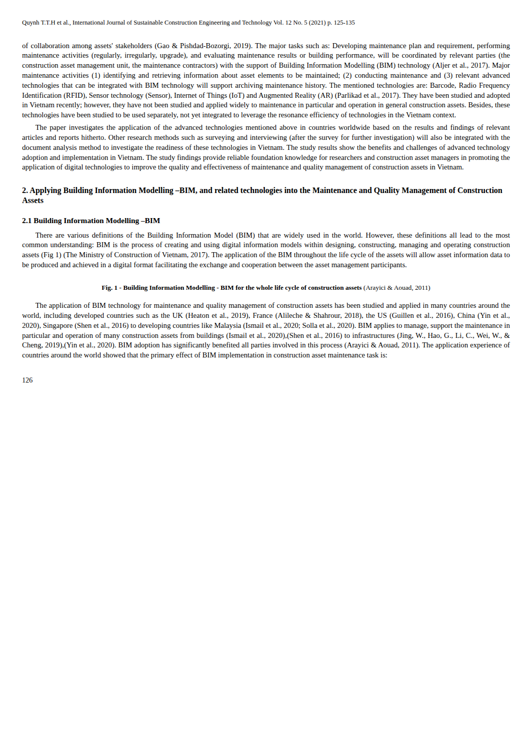Quynh T.T.H et al., International Journal of Sustainable Construction Engineering and Technology Vol. 12 No. 5 (2021) p. 125-135
of collaboration among assets' stakeholders (Gao & Pishdad-Bozorgi, 2019). The major tasks such as: Developing maintenance plan and requirement, performing maintenance activities (regularly, irregularly, upgrade), and evaluating maintenance results or building performance, will be coordinated by relevant parties (the construction asset management unit, the maintenance contractors) with the support of Building Information Modelling (BIM) technology (Aljer et al., 2017). Major maintenance activities (1) identifying and retrieving information about asset elements to be maintained; (2) conducting maintenance and (3) relevant advanced technologies that can be integrated with BIM technology will support archiving maintenance history. The mentioned technologies are: Barcode, Radio Frequency Identification (RFID), Sensor technology (Sensor), Internet of Things (IoT) and Augmented Reality (AR) (Parlikad et al., 2017). They have been studied and adopted in Vietnam recently; however, they have not been studied and applied widely to maintenance in particular and operation in general construction assets. Besides, these technologies have been studied to be used separately, not yet integrated to leverage the resonance efficiency of technologies in the Vietnam context.
The paper investigates the application of the advanced technologies mentioned above in countries worldwide based on the results and findings of relevant articles and reports hitherto. Other research methods such as surveying and interviewing (after the survey for further investigation) will also be integrated with the document analysis method to investigate the readiness of these technologies in Vietnam. The study results show the benefits and challenges of advanced technology adoption and implementation in Vietnam. The study findings provide reliable foundation knowledge for researchers and construction asset managers in promoting the application of digital technologies to improve the quality and effectiveness of maintenance and quality management of construction assets in Vietnam.
2. Applying Building Information Modelling –BIM, and related technologies into the Maintenance and Quality Management of Construction Assets
2.1 Building Information Modelling –BIM
There are various definitions of the Building Information Model (BIM) that are widely used in the world. However, these definitions all lead to the most common understanding: BIM is the process of creating and using digital information models within designing, constructing, managing and operating construction assets (Fig 1) (The Ministry of Construction of Vietnam, 2017). The application of the BIM throughout the life cycle of the assets will allow asset information data to be produced and achieved in a digital format facilitating the exchange and cooperation between the asset management participants.
Fig. 1 - Building Information Modelling - BIM for the whole life cycle of construction assets (Arayici & Aouad, 2011)
The application of BIM technology for maintenance and quality management of construction assets has been studied and applied in many countries around the world, including developed countries such as the UK (Heaton et al., 2019), France (Alileche & Shahrour, 2018), the US (Guillen et al., 2016), China (Yin et al., 2020), Singapore (Shen et al., 2016) to developing countries like Malaysia (Ismail et al., 2020; Solla et al., 2020). BIM applies to manage, support the maintenance in particular and operation of many construction assets from buildings (Ismail et al., 2020),(Shen et al., 2016) to infrastructures (Jing, W., Hao, G., Li, C., Wei, W., & Cheng, 2019),(Yin et al., 2020). BIM adoption has significantly benefited all parties involved in this process (Arayici & Aouad, 2011). The application experience of countries around the world showed that the primary effect of BIM implementation in construction asset maintenance task is:
126